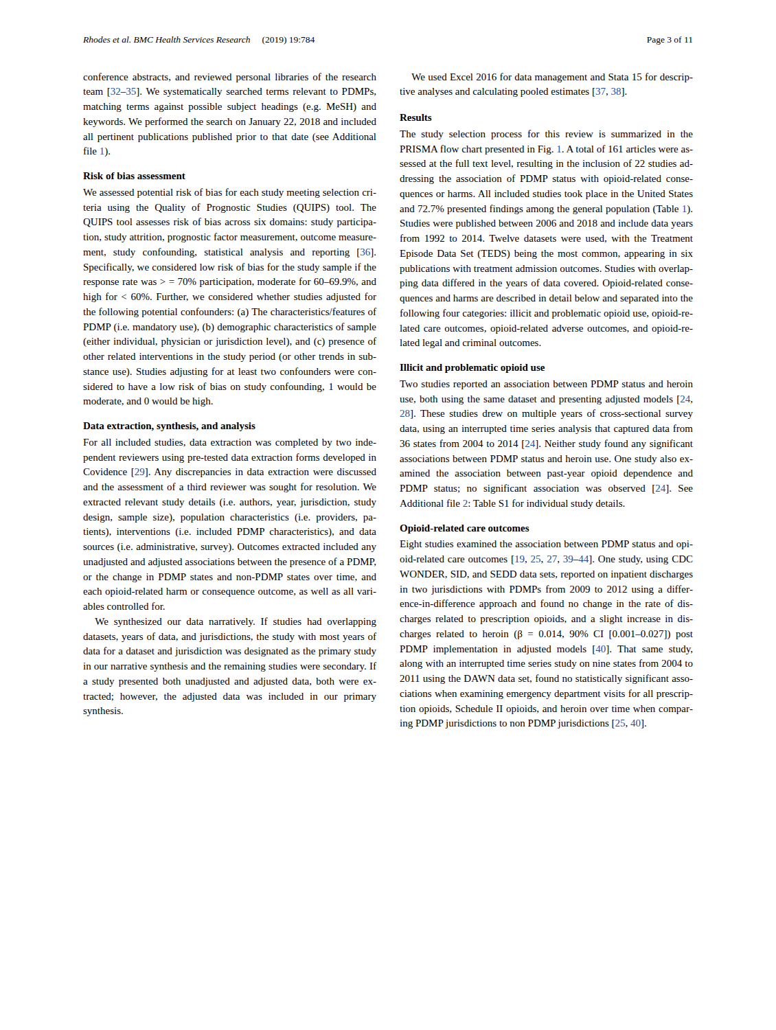Rhodes et al. BMC Health Services Research (2019) 19:784
Page 3 of 11
conference abstracts, and reviewed personal libraries of the research team [32–35]. We systematically searched terms relevant to PDMPs, matching terms against possible subject headings (e.g. MeSH) and keywords. We performed the search on January 22, 2018 and included all pertinent publications published prior to that date (see Additional file 1).
Risk of bias assessment
We assessed potential risk of bias for each study meeting selection criteria using the Quality of Prognostic Studies (QUIPS) tool. The QUIPS tool assesses risk of bias across six domains: study participation, study attrition, prognostic factor measurement, outcome measurement, study confounding, statistical analysis and reporting [36]. Specifically, we considered low risk of bias for the study sample if the response rate was > = 70% participation, moderate for 60–69.9%, and high for < 60%. Further, we considered whether studies adjusted for the following potential confounders: (a) The characteristics/features of PDMP (i.e. mandatory use), (b) demographic characteristics of sample (either individual, physician or jurisdiction level), and (c) presence of other related interventions in the study period (or other trends in substance use). Studies adjusting for at least two confounders were considered to have a low risk of bias on study confounding, 1 would be moderate, and 0 would be high.
Data extraction, synthesis, and analysis
For all included studies, data extraction was completed by two independent reviewers using pre-tested data extraction forms developed in Covidence [29]. Any discrepancies in data extraction were discussed and the assessment of a third reviewer was sought for resolution. We extracted relevant study details (i.e. authors, year, jurisdiction, study design, sample size), population characteristics (i.e. providers, patients), interventions (i.e. included PDMP characteristics), and data sources (i.e. administrative, survey). Outcomes extracted included any unadjusted and adjusted associations between the presence of a PDMP, or the change in PDMP states and non-PDMP states over time, and each opioid-related harm or consequence outcome, as well as all variables controlled for.
We synthesized our data narratively. If studies had overlapping datasets, years of data, and jurisdictions, the study with most years of data for a dataset and jurisdiction was designated as the primary study in our narrative synthesis and the remaining studies were secondary. If a study presented both unadjusted and adjusted data, both were extracted; however, the adjusted data was included in our primary synthesis.
We used Excel 2016 for data management and Stata 15 for descriptive analyses and calculating pooled estimates [37, 38].
Results
The study selection process for this review is summarized in the PRISMA flow chart presented in Fig. 1. A total of 161 articles were assessed at the full text level, resulting in the inclusion of 22 studies addressing the association of PDMP status with opioid-related consequences or harms. All included studies took place in the United States and 72.7% presented findings among the general population (Table 1). Studies were published between 2006 and 2018 and include data years from 1992 to 2014. Twelve datasets were used, with the Treatment Episode Data Set (TEDS) being the most common, appearing in six publications with treatment admission outcomes. Studies with overlapping data differed in the years of data covered. Opioid-related consequences and harms are described in detail below and separated into the following four categories: illicit and problematic opioid use, opioid-related care outcomes, opioid-related adverse outcomes, and opioid-related legal and criminal outcomes.
Illicit and problematic opioid use
Two studies reported an association between PDMP status and heroin use, both using the same dataset and presenting adjusted models [24, 28]. These studies drew on multiple years of cross-sectional survey data, using an interrupted time series analysis that captured data from 36 states from 2004 to 2014 [24]. Neither study found any significant associations between PDMP status and heroin use. One study also examined the association between past-year opioid dependence and PDMP status; no significant association was observed [24]. See Additional file 2: Table S1 for individual study details.
Opioid-related care outcomes
Eight studies examined the association between PDMP status and opioid-related care outcomes [19, 25, 27, 39–44]. One study, using CDC WONDER, SID, and SEDD data sets, reported on inpatient discharges in two jurisdictions with PDMPs from 2009 to 2012 using a difference-in-difference approach and found no change in the rate of discharges related to prescription opioids, and a slight increase in discharges related to heroin (β = 0.014, 90% CI [0.001–0.027]) post PDMP implementation in adjusted models [40]. That same study, along with an interrupted time series study on nine states from 2004 to 2011 using the DAWN data set, found no statistically significant associations when examining emergency department visits for all prescription opioids, Schedule II opioids, and heroin over time when comparing PDMP jurisdictions to non PDMP jurisdictions [25, 40].